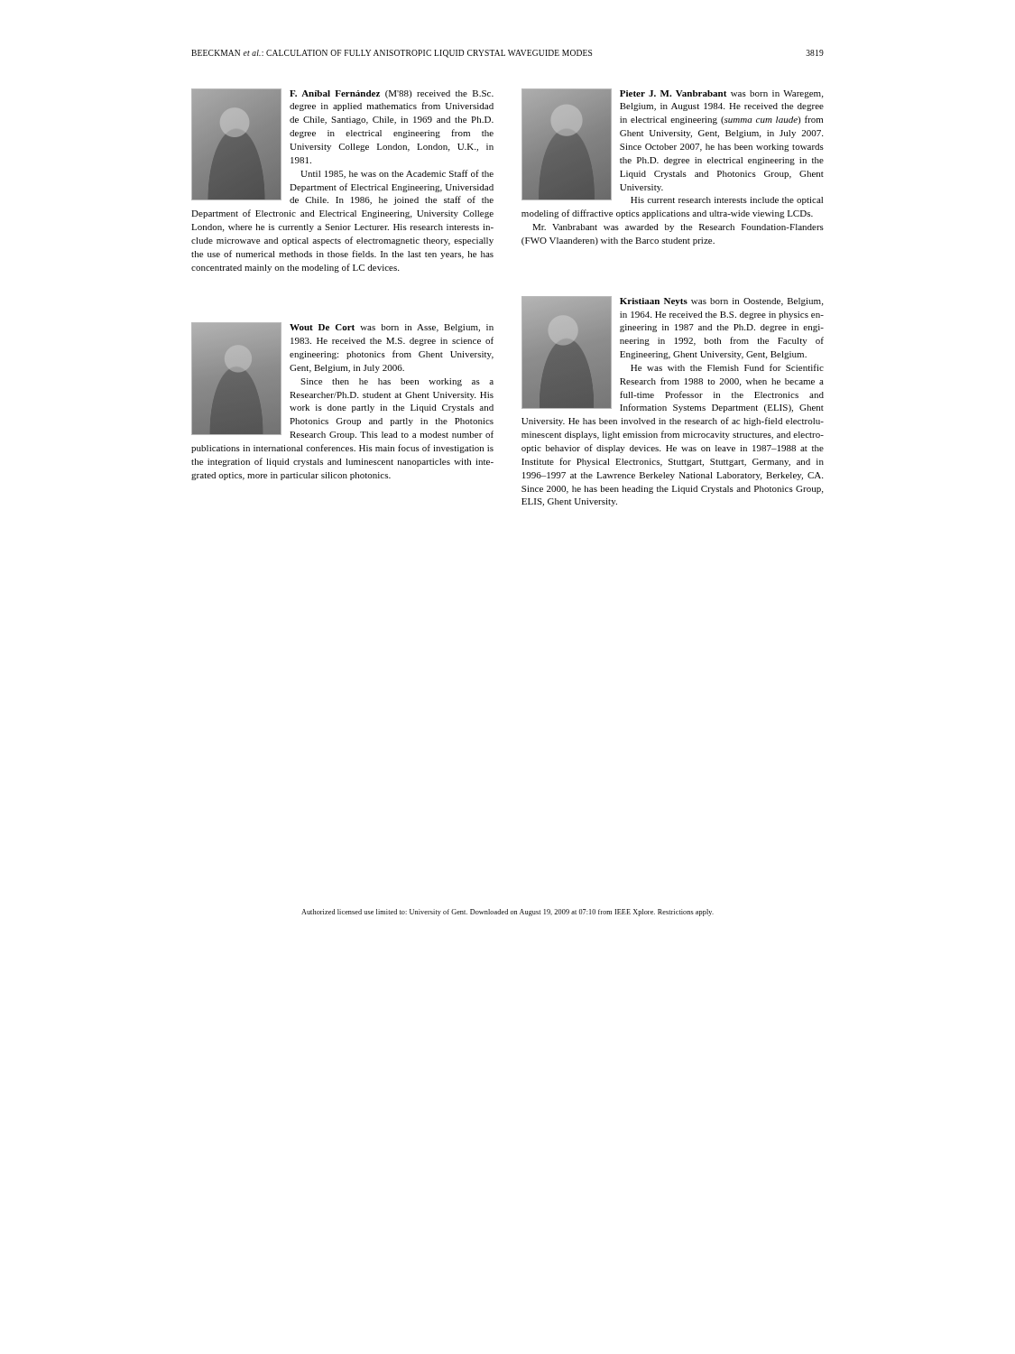BEECKMAN et al.: CALCULATION OF FULLY ANISOTROPIC LIQUID CRYSTAL WAVEGUIDE MODES
3819
F. Aníbal Fernández (M'88) received the B.Sc. degree in applied mathematics from Universidad de Chile, Santiago, Chile, in 1969 and the Ph.D. degree in electrical engineering from the University College London, London, U.K., in 1981.
Until 1985, he was on the Academic Staff of the Department of Electrical Engineering, Universidad de Chile. In 1986, he joined the staff of the Department of Electronic and Electrical Engineering, University College London, where he is currently a Senior Lecturer. His research interests include microwave and optical aspects of electromagnetic theory, especially the use of numerical methods in those fields. In the last ten years, he has concentrated mainly on the modeling of LC devices.
Wout De Cort was born in Asse, Belgium, in 1983. He received the M.S. degree in science of engineering: photonics from Ghent University, Gent, Belgium, in July 2006.
Since then he has been working as a Researcher/Ph.D. student at Ghent University. His work is done partly in the Liquid Crystals and Photonics Group and partly in the Photonics Research Group. This lead to a modest number of publications in international conferences. His main focus of investigation is the integration of liquid crystals and luminescent nanoparticles with integrated optics, more in particular silicon photonics.
Pieter J. M. Vanbrabant was born in Waregem, Belgium, in August 1984. He received the degree in electrical engineering (summa cum laude) from Ghent University, Gent, Belgium, in July 2007. Since October 2007, he has been working towards the Ph.D. degree in electrical engineering in the Liquid Crystals and Photonics Group, Ghent University.
His current research interests include the optical modeling of diffractive optics applications and ultra-wide viewing LCDs.
Mr. Vanbrabant was awarded by the Research Foundation-Flanders (FWO Vlaanderen) with the Barco student prize.
Kristiaan Neyts was born in Oostende, Belgium, in 1964. He received the B.S. degree in physics engineering in 1987 and the Ph.D. degree in engineering in 1992, both from the Faculty of Engineering, Ghent University, Gent, Belgium.
He was with the Flemish Fund for Scientific Research from 1988 to 2000, when he became a full-time Professor in the Electronics and Information Systems Department (ELIS), Ghent University. He has been involved in the research of ac high-field electroluminescent displays, light emission from microcavity structures, and electro-optic behavior of display devices. He was on leave in 1987–1988 at the Institute for Physical Electronics, Stuttgart, Stuttgart, Germany, and in 1996–1997 at the Lawrence Berkeley National Laboratory, Berkeley, CA. Since 2000, he has been heading the Liquid Crystals and Photonics Group, ELIS, Ghent University.
Authorized licensed use limited to: University of Gent. Downloaded on August 19, 2009 at 07:10 from IEEE Xplore. Restrictions apply.